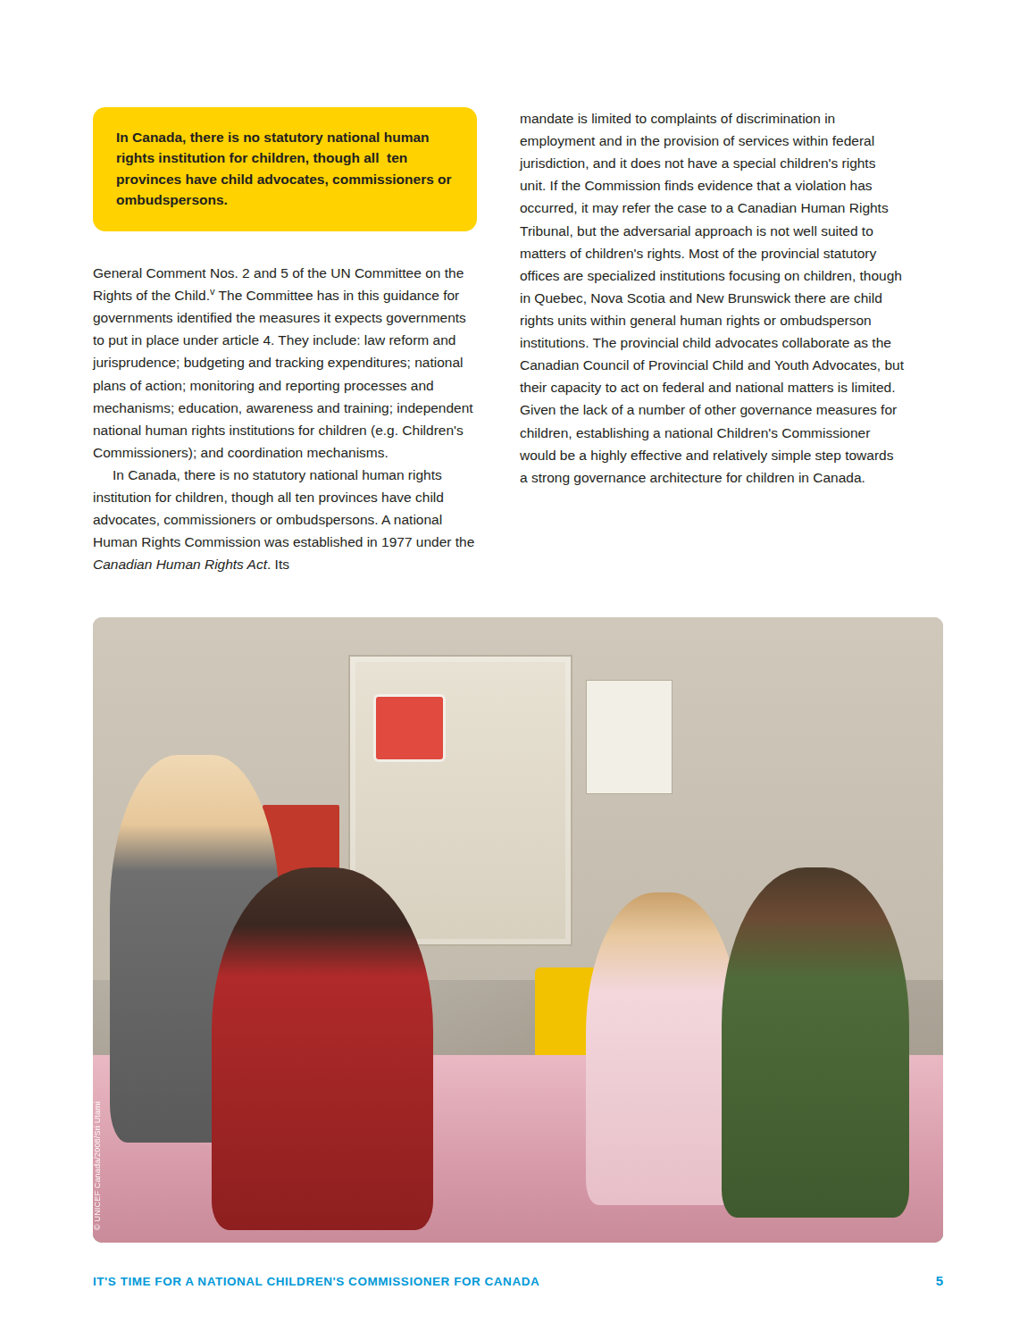In Canada, there is no statutory national human rights institution for children, though all ten provinces have child advocates, commissioners or ombudspersons.
General Comment Nos. 2 and 5 of the UN Committee on the Rights of the Child.v The Committee has in this guidance for governments identified the measures it expects governments to put in place under article 4. They include: law reform and jurisprudence; budgeting and tracking expenditures; national plans of action; monitoring and reporting processes and mechanisms; education, awareness and training; independent national human rights institutions for children (e.g. Children's Commissioners); and coordination mechanisms.
In Canada, there is no statutory national human rights institution for children, though all ten provinces have child advocates, commissioners or ombudspersons. A national Human Rights Commission was established in 1977 under the Canadian Human Rights Act. Its
mandate is limited to complaints of discrimination in employment and in the provision of services within federal jurisdiction, and it does not have a special children's rights unit. If the Commission finds evidence that a violation has occurred, it may refer the case to a Canadian Human Rights Tribunal, but the adversarial approach is not well suited to matters of children's rights. Most of the provincial statutory offices are specialized institutions focusing on children, though in Quebec, Nova Scotia and New Brunswick there are child rights units within general human rights or ombudsperson institutions. The provincial child advocates collaborate as the Canadian Council of Provincial Child and Youth Advocates, but their capacity to act on federal and national matters is limited. Given the lack of a number of other governance measures for children, establishing a national Children's Commissioner would be a highly effective and relatively simple step towards a strong governance architecture for children in Canada.
© UNICEF Canada/2008/Sri Utami
IT'S TIME FOR A NATIONAL CHILDREN'S COMMISSIONER FOR CANADA
5